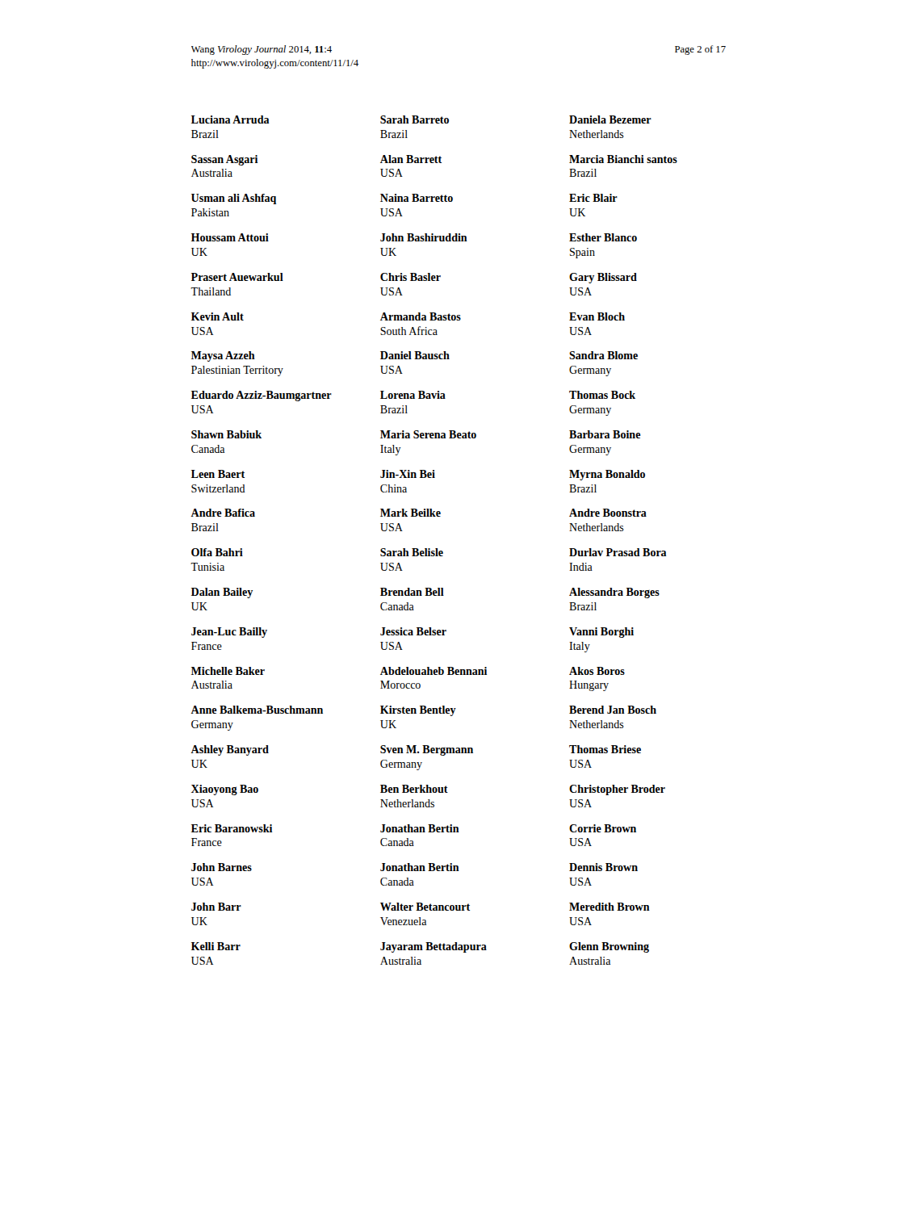Wang Virology Journal 2014, 11:4
http://www.virologyj.com/content/11/1/4
Page 2 of 17
Luciana Arruda Brazil
Sassan Asgari Australia
Usman ali Ashfaq Pakistan
Houssam Attoui UK
Prasert Auewarkul Thailand
Kevin Ault USA
Maysa Azzeh Palestinian Territory
Eduardo Azziz-Baumgartner USA
Shawn Babiuk Canada
Leen Baert Switzerland
Andre Bafica Brazil
Olfa Bahri Tunisia
Dalan Bailey UK
Jean-Luc Bailly France
Michelle Baker Australia
Anne Balkema-Buschmann Germany
Ashley Banyard UK
Xiaoyong Bao USA
Eric Baranowski France
John Barnes USA
John Barr UK
Kelli Barr USA
Sarah Barreto Brazil
Alan Barrett USA
Naina Barretto USA
John Bashiruddin UK
Chris Basler USA
Armanda Bastos South Africa
Daniel Bausch USA
Lorena Bavia Brazil
Maria Serena Beato Italy
Jin-Xin Bei China
Mark Beilke USA
Sarah Belisle USA
Brendan Bell Canada
Jessica Belser USA
Abdelouaheb Bennani Morocco
Kirsten Bentley UK
Sven M. Bergmann Germany
Ben Berkhout Netherlands
Jonathan Bertin Canada
Jonathan Bertin Canada
Walter Betancourt Venezuela
Jayaram Bettadapura Australia
Daniela Bezemer Netherlands
Marcia Bianchi santos Brazil
Eric Blair UK
Esther Blanco Spain
Gary Blissard USA
Evan Bloch USA
Sandra Blome Germany
Thomas Bock Germany
Barbara Boine Germany
Myrna Bonaldo Brazil
Andre Boonstra Netherlands
Durlav Prasad Bora India
Alessandra Borges Brazil
Vanni Borghi Italy
Akos Boros Hungary
Berend Jan Bosch Netherlands
Thomas Briese USA
Christopher Broder USA
Corrie Brown USA
Dennis Brown USA
Meredith Brown USA
Glenn Browning Australia